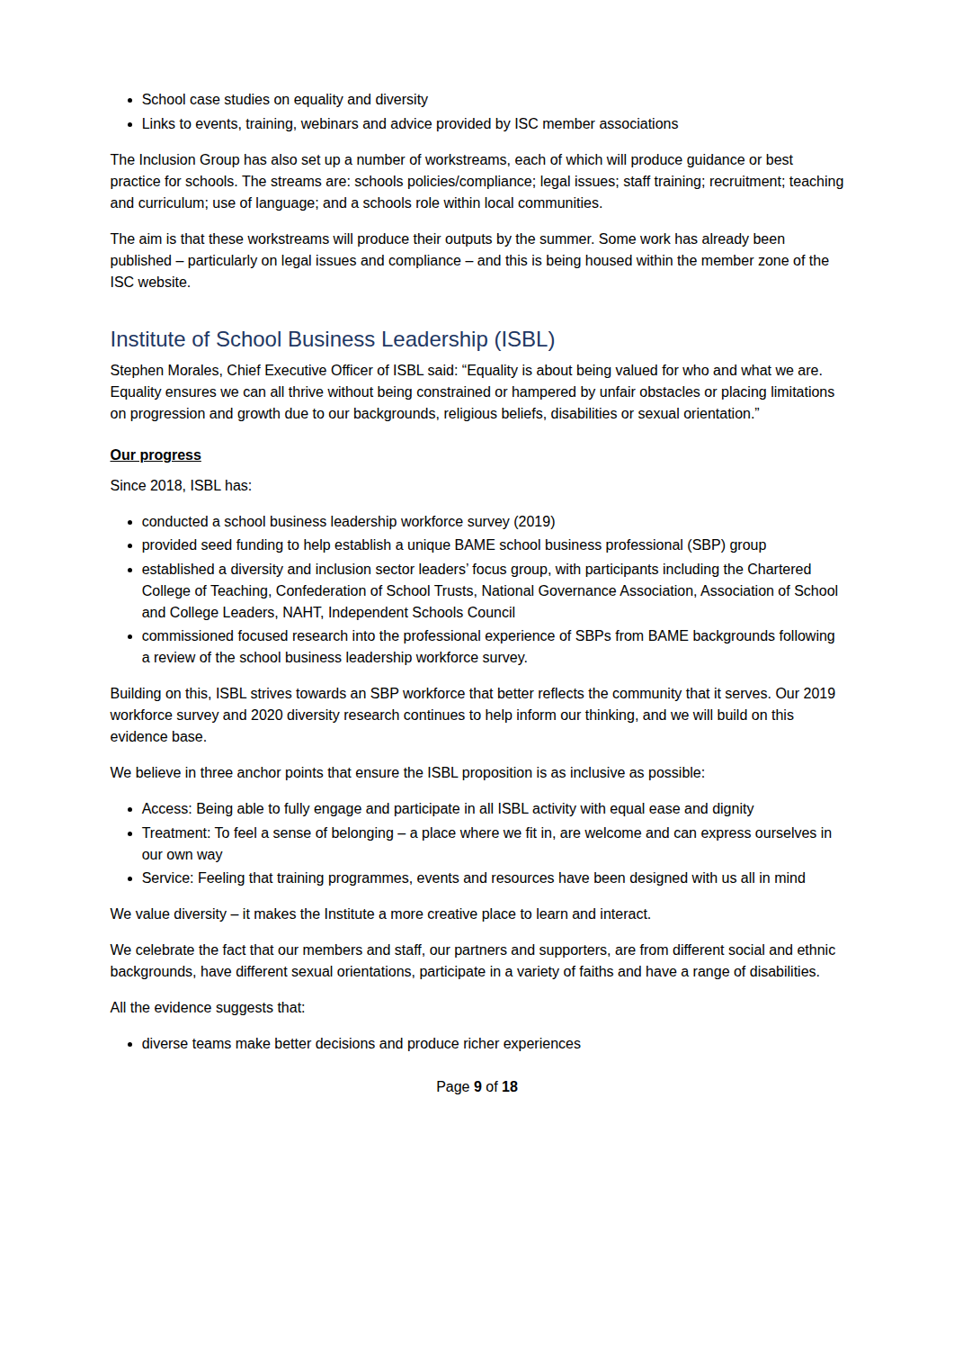School case studies on equality and diversity
Links to events, training, webinars and advice provided by ISC member associations
The Inclusion Group has also set up a number of workstreams, each of which will produce guidance or best practice for schools. The streams are: schools policies/compliance; legal issues; staff training; recruitment; teaching and curriculum; use of language; and a schools role within local communities.
The aim is that these workstreams will produce their outputs by the summer. Some work has already been published – particularly on legal issues and compliance – and this is being housed within the member zone of the ISC website.
Institute of School Business Leadership (ISBL)
Stephen Morales, Chief Executive Officer of ISBL said: “Equality is about being valued for who and what we are. Equality ensures we can all thrive without being constrained or hampered by unfair obstacles or placing limitations on progression and growth due to our backgrounds, religious beliefs, disabilities or sexual orientation.”
Our progress
Since 2018, ISBL has:
conducted a school business leadership workforce survey (2019)
provided seed funding to help establish a unique BAME school business professional (SBP) group
established a diversity and inclusion sector leaders’ focus group, with participants including the Chartered College of Teaching, Confederation of School Trusts, National Governance Association, Association of School and College Leaders, NAHT, Independent Schools Council
commissioned focused research into the professional experience of SBPs from BAME backgrounds following a review of the school business leadership workforce survey.
Building on this, ISBL strives towards an SBP workforce that better reflects the community that it serves. Our 2019 workforce survey and 2020 diversity research continues to help inform our thinking, and we will build on this evidence base.
We believe in three anchor points that ensure the ISBL proposition is as inclusive as possible:
Access: Being able to fully engage and participate in all ISBL activity with equal ease and dignity
Treatment: To feel a sense of belonging – a place where we fit in, are welcome and can express ourselves in our own way
Service: Feeling that training programmes, events and resources have been designed with us all in mind
We value diversity – it makes the Institute a more creative place to learn and interact.
We celebrate the fact that our members and staff, our partners and supporters, are from different social and ethnic backgrounds, have different sexual orientations, participate in a variety of faiths and have a range of disabilities.
All the evidence suggests that:
diverse teams make better decisions and produce richer experiences
Page 9 of 18